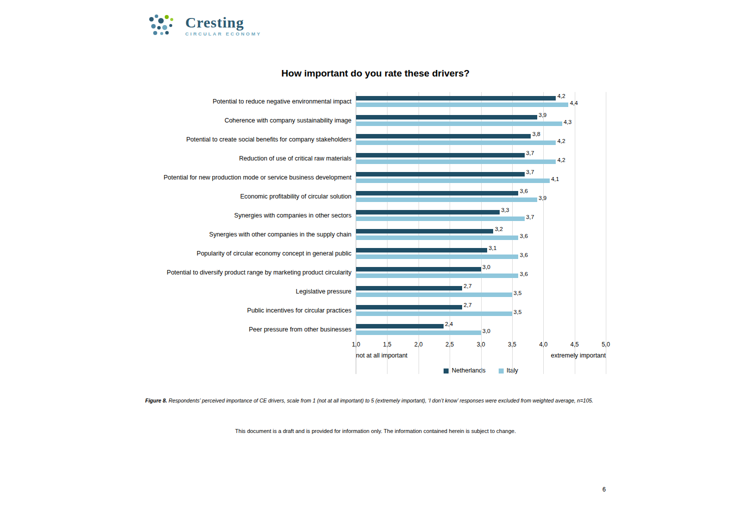Cresting
CIRCULAR ECONOMY
How important do you rate these drivers?
Potential to reduce negative environmental impact
Coherence with company sustainability image
Potential to create social benefits for company stakeholders
Reduction of use of critical raw materials
Potential for new production mode or service business development
Economic profitability of circular solution
Synergies with companies in other sectors
Synergies with other companies in the supply chain
Popularity of circular economy concept in general public
Potential to diversify product range by marketing product circularity
Legislative pressure
Public incentives for circular practices
Peer pressure from other businesses
4,2
4,4
3,9
4,3
3,8
4,2
3,7
4,2
3,7
4,1
3,6
3,9
3,3
3,7
3,2
3,6
3,1
3,6
3,0
3,6
2,7
3,5
2,7
3,5
2,4
3,0
1,0
1,5
2,0
2,5
3,0
3,5
4,0
4,5
5,0
not at all important extremely important
Netherlands Italy
Figure 8. Respondents’ perceived importance of CE drivers, scale from 1 (not at all important) to 5 (extremely important), ‘I don’t know’ responses were excluded from weighted average, n=105.
This document is a draft and is provided for information only. The information contained herein is subject to change.
6